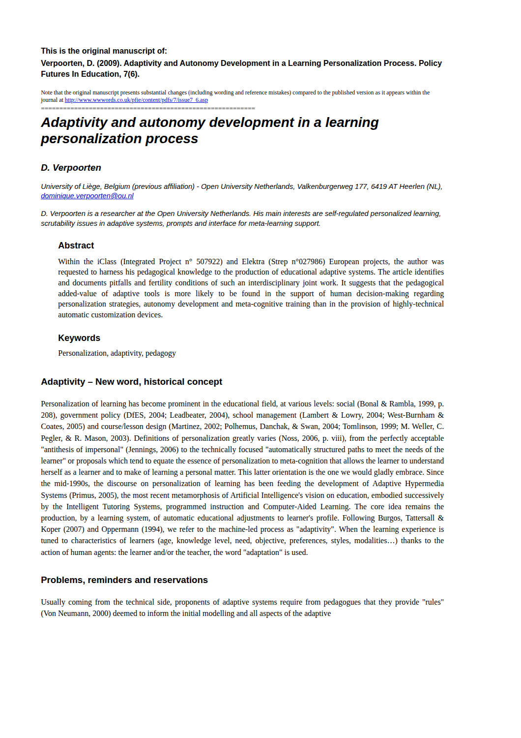This is the original manuscript of:
Verpoorten, D. (2009). Adaptivity and Autonomy Development in a Learning Personalization Process. Policy Futures In Education, 7(6).
Note that the original manuscript presents substantial changes (including wording and reference mistakes) compared to the published version as it appears within the journal at http://www.wwwords.co.uk/pfie/content/pdfs/7/issue7_6.asp
==========================================================
Adaptivity and autonomy development in a learning personalization process
D. Verpoorten
University of Liège, Belgium (previous affiliation) - Open University Netherlands, Valkenburgerweg 177, 6419 AT Heerlen (NL), dominique.verpoorten@ou.nl
D. Verpoorten is a researcher at the Open University Netherlands. His main interests are self-regulated personalized learning, scrutability issues in adaptive systems, prompts and interface for meta-learning support.
Abstract
Within the iClass (Integrated Project n° 507922) and Elektra (Strep n°027986) European projects, the author was requested to harness his pedagogical knowledge to the production of educational adaptive systems. The article identifies and documents pitfalls and fertility conditions of such an interdisciplinary joint work. It suggests that the pedagogical added-value of adaptive tools is more likely to be found in the support of human decision-making regarding personalization strategies, autonomy development and meta-cognitive training than in the provision of highly-technical automatic customization devices.
Keywords
Personalization, adaptivity, pedagogy
Adaptivity – New word, historical concept
Personalization of learning has become prominent in the educational field, at various levels: social (Bonal & Rambla, 1999, p. 208), government policy (DfES, 2004; Leadbeater, 2004), school management (Lambert & Lowry, 2004; West-Burnham & Coates, 2005) and course/lesson design (Martinez, 2002; Polhemus, Danchak, & Swan, 2004; Tomlinson, 1999; M. Weller, C. Pegler, & R. Mason, 2003). Definitions of personalization greatly varies (Noss, 2006, p. viii), from the perfectly acceptable "antithesis of impersonal" (Jennings, 2006) to the technically focused "automatically structured paths to meet the needs of the learner" or proposals which tend to equate the essence of personalization to meta-cognition that allows the learner to understand herself as a learner and to make of learning a personal matter. This latter orientation is the one we would gladly embrace. Since the mid-1990s, the discourse on personalization of learning has been feeding the development of Adaptive Hypermedia Systems (Primus, 2005), the most recent metamorphosis of Artificial Intelligence's vision on education, embodied successively by the Intelligent Tutoring Systems, programmed instruction and Computer-Aided Learning. The core idea remains the production, by a learning system, of automatic educational adjustments to learner's profile. Following Burgos, Tattersall & Koper (2007) and Oppermann (1994), we refer to the machine-led process as "adaptivity". When the learning experience is tuned to characteristics of learners (age, knowledge level, need, objective, preferences, styles, modalities…) thanks to the action of human agents: the learner and/or the teacher, the word "adaptation" is used.
Problems, reminders and reservations
Usually coming from the technical side, proponents of adaptive systems require from pedagogues that they provide "rules" (Von Neumann, 2000) deemed to inform the initial modelling and all aspects of the adaptive